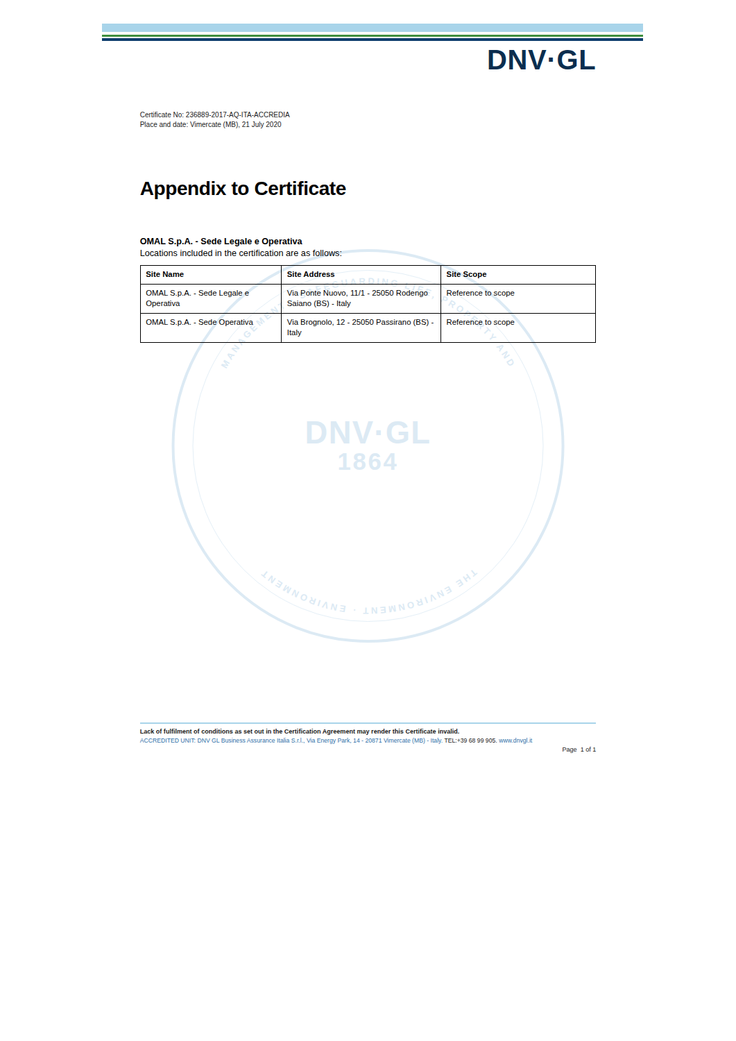DNV·GL
MANAGEMENT · SAFEGUARDING LIFE, PROPERTY AND THE ENVIRONMENT · ENVIRONMENT
DNV·GL
1864
Certificate No: 236889-2017-AQ-ITA-ACCREDIA
Place and date: Vimercate (MB), 21 July 2020
Appendix to Certificate
OMAL S.p.A. - Sede Legale e Operativa
Locations included in the certification are as follows:
| Site Name | Site Address | Site Scope |
| --- | --- | --- |
| OMAL S.p.A. - Sede Legale e Operativa | Via Ponte Nuovo, 11/1 - 25050 Rodengo Saiano (BS) - Italy | Reference to scope |
| OMAL S.p.A. - Sede Operativa | Via Brognolo, 12 - 25050 Passirano (BS) - Italy | Reference to scope |
Lack of fulfilment of conditions as set out in the Certification Agreement may render this Certificate invalid.
ACCREDITED UNIT: DNV GL Business Assurance Italia S.r.l., Via Energy Park, 14 - 20871 Vimercate (MB) - Italy. TEL:+39 68 99 905. www.dnvgl.it
Page 1 of 1